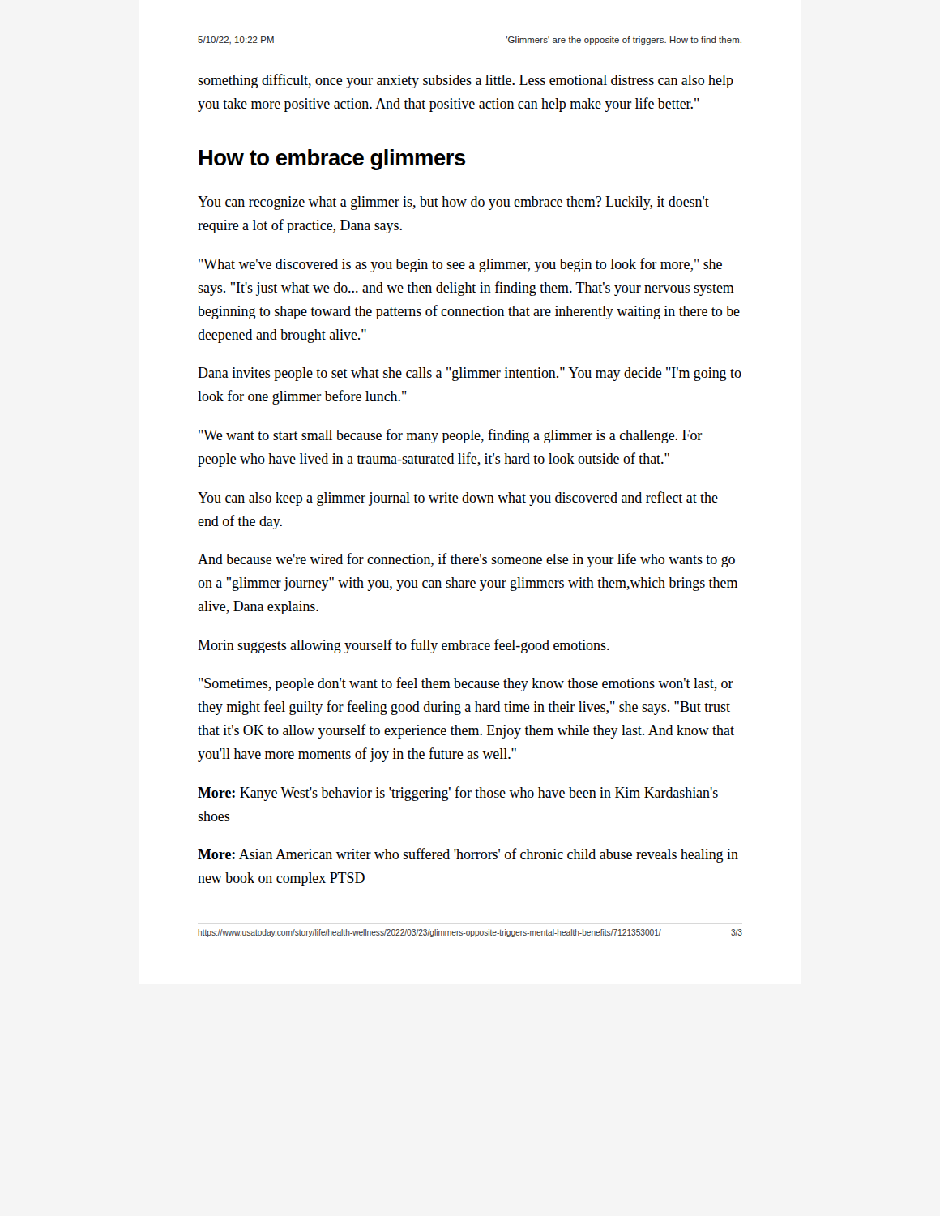5/10/22, 10:22 PM
'Glimmers' are the opposite of triggers. How to find them.
something difficult, once your anxiety subsides a little. Less emotional distress can also help you take more positive action. And that positive action can help make your life better."
How to embrace glimmers
You can recognize what a glimmer is, but how do you embrace them? Luckily, it doesn't require a lot of practice, Dana says.
"What we've discovered is as you begin to see a glimmer, you begin to look for more," she says. "It's just what we do... and we then delight in finding them. That's your nervous system beginning to shape toward the patterns of connection that are inherently waiting in there to be deepened and brought alive."
Dana invites people to set what she calls a "glimmer intention." You may decide "I'm going to look for one glimmer before lunch."
"We want to start small because for many people, finding a glimmer is a challenge. For people who have lived in a trauma-saturated life, it's hard to look outside of that."
You can also keep a glimmer journal to write down what you discovered and reflect at the end of the day.
And because we're wired for connection, if there's someone else in your life who wants to go on a "glimmer journey" with you, you can share your glimmers with them,which brings them alive, Dana explains.
Morin suggests allowing yourself to fully embrace feel-good emotions.
"Sometimes, people don't want to feel them because they know those emotions won't last, or they might feel guilty for feeling good during a hard time in their lives," she says. "But trust that it's OK to allow yourself to experience them. Enjoy them while they last. And know that you'll have more moments of joy in the future as well."
More: Kanye West's behavior is 'triggering' for those who have been in Kim Kardashian's shoes
More: Asian American writer who suffered 'horrors' of chronic child abuse reveals healing in new book on complex PTSD
https://www.usatoday.com/story/life/health-wellness/2022/03/23/glimmers-opposite-triggers-mental-health-benefits/7121353001/
3/3